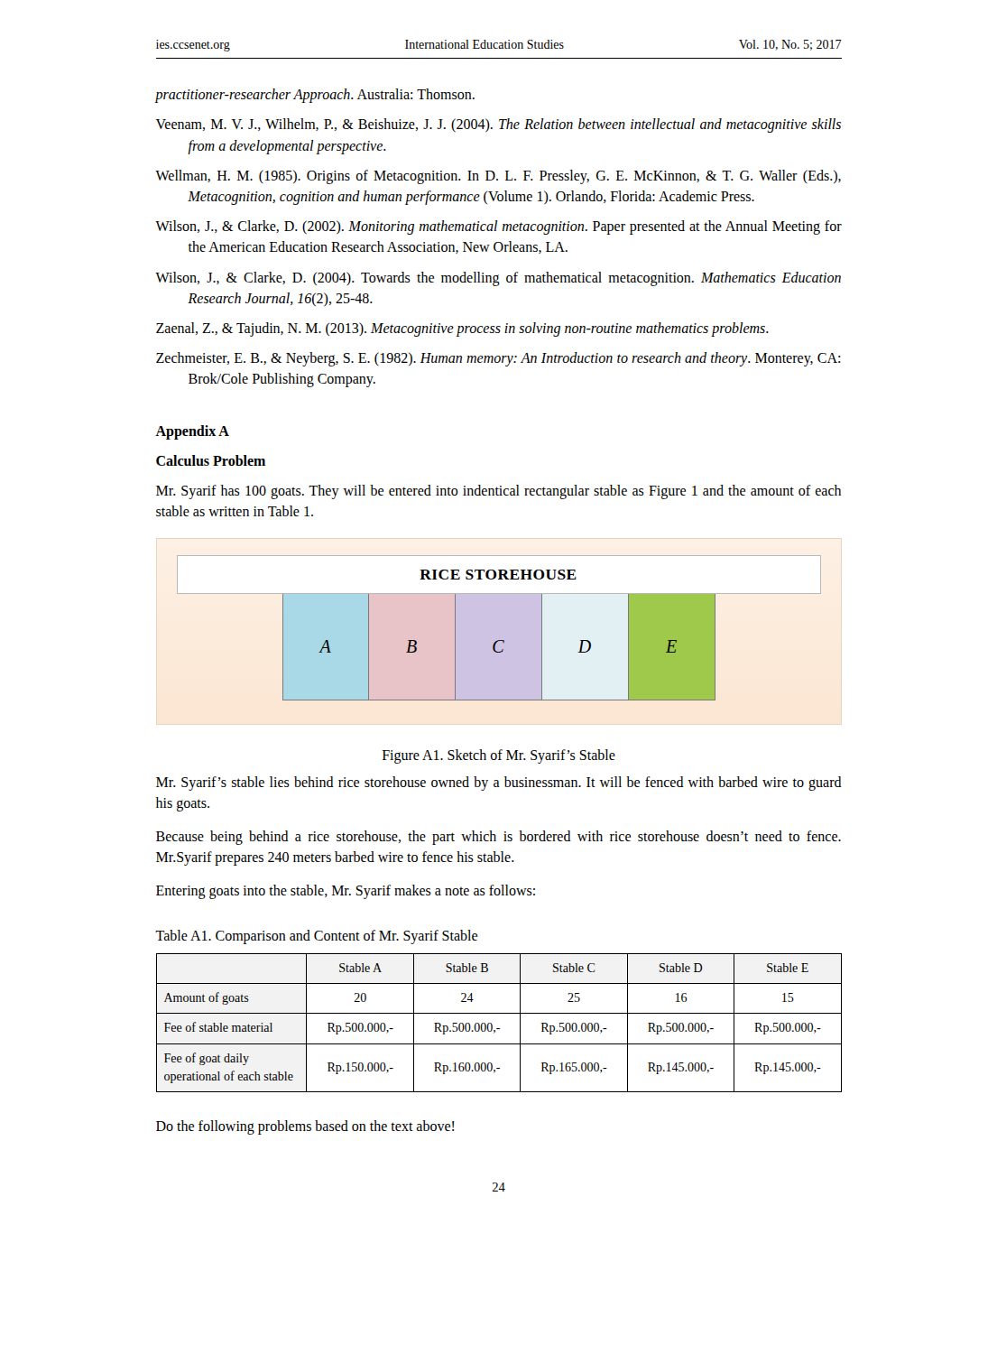ies.ccsenet.org International Education Studies Vol. 10, No. 5; 2017
practitioner-researcher Approach. Australia: Thomson.
Veenam, M. V. J., Wilhelm, P., & Beishuize, J. J. (2004). The Relation between intellectual and metacognitive skills from a developmental perspective.
Wellman, H. M. (1985). Origins of Metacognition. In D. L. F. Pressley, G. E. McKinnon, & T. G. Waller (Eds.), Metacognition, cognition and human performance (Volume 1). Orlando, Florida: Academic Press.
Wilson, J., & Clarke, D. (2002). Monitoring mathematical metacognition. Paper presented at the Annual Meeting for the American Education Research Association, New Orleans, LA.
Wilson, J., & Clarke, D. (2004). Towards the modelling of mathematical metacognition. Mathematics Education Research Journal, 16(2), 25-48.
Zaenal, Z., & Tajudin, N. M. (2013). Metacognitive process in solving non-routine mathematics problems.
Zechmeister, E. B., & Neyberg, S. E. (1982). Human memory: An Introduction to research and theory. Monterey, CA: Brok/Cole Publishing Company.
Appendix A
Calculus Problem
Mr. Syarif has 100 goats. They will be entered into indentical rectangular stable as Figure 1 and the amount of each stable as written in Table 1.
RICE STOREHOUSE
A
B
C
D
E
Figure A1. Sketch of Mr. Syarif’s Stable
Mr. Syarif’s stable lies behind rice storehouse owned by a businessman. It will be fenced with barbed wire to guard his goats.
Because being behind a rice storehouse, the part which is bordered with rice storehouse doesn’t need to fence. Mr.Syarif prepares 240 meters barbed wire to fence his stable.
Entering goats into the stable, Mr. Syarif makes a note as follows:
Table A1. Comparison and Content of Mr. Syarif Stable
| | Stable A | Stable B | Stable C | Stable D | Stable E |
| --- | --- | --- | --- | --- | --- |
| Amount of goats | 20 | 24 | 25 | 16 | 15 |
| Fee of stable material | Rp.500.000,- | Rp.500.000,- | Rp.500.000,- | Rp.500.000,- | Rp.500.000,- |
| Fee of goat daily operational of each stable | Rp.150.000,- | Rp.160.000,- | Rp.165.000,- | Rp.145.000,- | Rp.145.000,- |
Do the following problems based on the text above!
24